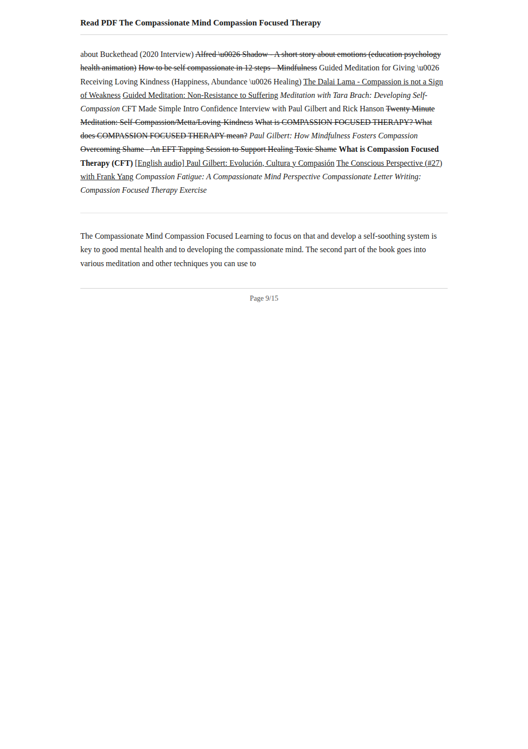Read PDF The Compassionate Mind Compassion Focused Therapy
about Buckethead (2020 Interview) Alfred \u0026 Shadow - A short story about emotions (education psychology health animation) How to be self compassionate in 12 steps - Mindfulness Guided Meditation for Giving \u0026 Receiving Loving Kindness (Happiness, Abundance \u0026 Healing) The Dalai Lama - Compassion is not a Sign of Weakness Guided Meditation: Non-Resistance to Suffering Meditation with Tara Brach: Developing Self-Compassion CFT Made Simple Intro Confidence Interview with Paul Gilbert and Rick Hanson Twenty Minute Meditation: Self-Compassion/Metta/Loving-Kindness What is COMPASSION FOCUSED THERAPY? What does COMPASSION FOCUSED THERAPY mean? Paul Gilbert: How Mindfulness Fosters Compassion Overcoming Shame - An EFT Tapping Session to Support Healing Toxic Shame What is Compassion Focused Therapy (CFT) [English audio] Paul Gilbert: Evolución, Cultura y Compasión The Conscious Perspective (#27) with Frank Yang Compassion Fatigue: A Compassionate Mind Perspective Compassionate Letter Writing: Compassion Focused Therapy Exercise
The Compassionate Mind Compassion Focused Learning to focus on that and develop a self-soothing system is key to good mental health and to developing the compassionate mind. The second part of the book goes into various meditation and other techniques you can use to
Page 9/15